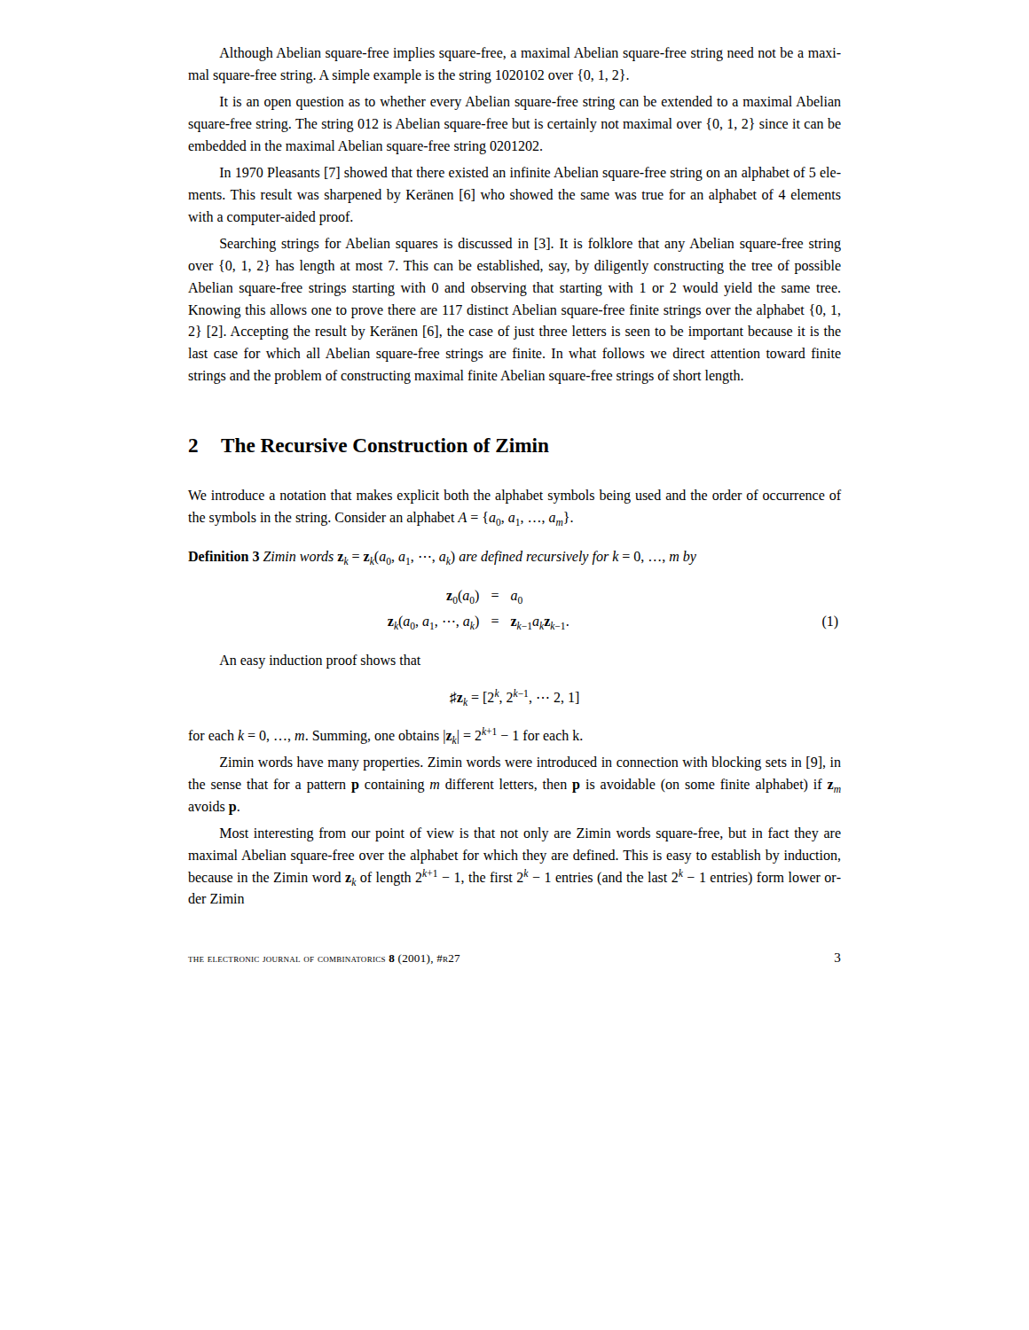Although Abelian square-free implies square-free, a maximal Abelian square-free string need not be a maximal square-free string. A simple example is the string 1020102 over {0, 1, 2}.
It is an open question as to whether every Abelian square-free string can be extended to a maximal Abelian square-free string. The string 012 is Abelian square-free but is certainly not maximal over {0, 1, 2} since it can be embedded in the maximal Abelian square-free string 0201202.
In 1970 Pleasants [7] showed that there existed an infinite Abelian square-free string on an alphabet of 5 elements. This result was sharpened by Keränen [6] who showed the same was true for an alphabet of 4 elements with a computer-aided proof.
Searching strings for Abelian squares is discussed in [3]. It is folklore that any Abelian square-free string over {0, 1, 2} has length at most 7. This can be established, say, by diligently constructing the tree of possible Abelian square-free strings starting with 0 and observing that starting with 1 or 2 would yield the same tree. Knowing this allows one to prove there are 117 distinct Abelian square-free finite strings over the alphabet {0, 1, 2} [2]. Accepting the result by Keränen [6], the case of just three letters is seen to be important because it is the last case for which all Abelian square-free strings are finite. In what follows we direct attention toward finite strings and the problem of constructing maximal finite Abelian square-free strings of short length.
2 The Recursive Construction of Zimin
We introduce a notation that makes explicit both the alphabet symbols being used and the order of occurrence of the symbols in the string. Consider an alphabet A = {a0, a1, …, am}.
Definition 3 Zimin words zk = zk(a0, a1, ⋯, ak) are defined recursively for k = 0, …, m by
| z 0 ( a 0 ) | = | a 0 | |
| z k ( a 0 , a 1 , ⋯, a k ) | = | z k −1 a k z k −1 . | (1) |
An easy induction proof shows that
♯zk = [2k, 2k−1, ⋯ 2, 1]
for each k = 0, …, m. Summing, one obtains |zk| = 2k+1 − 1 for each k.
Zimin words have many properties. Zimin words were introduced in connection with blocking sets in [9], in the sense that for a pattern p containing m different letters, then p is avoidable (on some finite alphabet) if zm avoids p.
Most interesting from our point of view is that not only are Zimin words square-free, but in fact they are maximal Abelian square-free over the alphabet for which they are defined. This is easy to establish by induction, because in the Zimin word zk of length 2k+1 − 1, the first 2k − 1 entries (and the last 2k − 1 entries) form lower order Zimin
the electronic journal of combinatorics 8 (2001), #R27 3